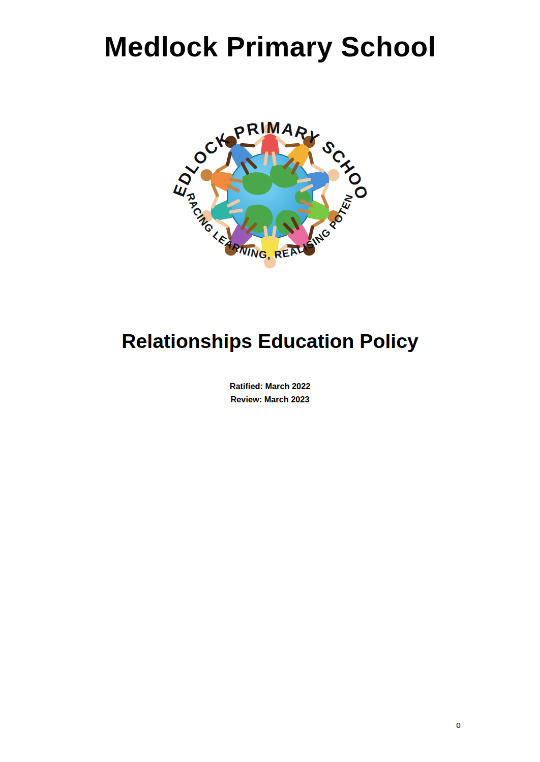Medlock Primary School
MEDLOCK PRIMARY SCHOOL EMBRACING LEARNING, REALISING POTENTIAL
Medlock Primary School — Embracing learning, realising potential
Relationships Education Policy
Ratified: March 2022
Review: March 2023
0